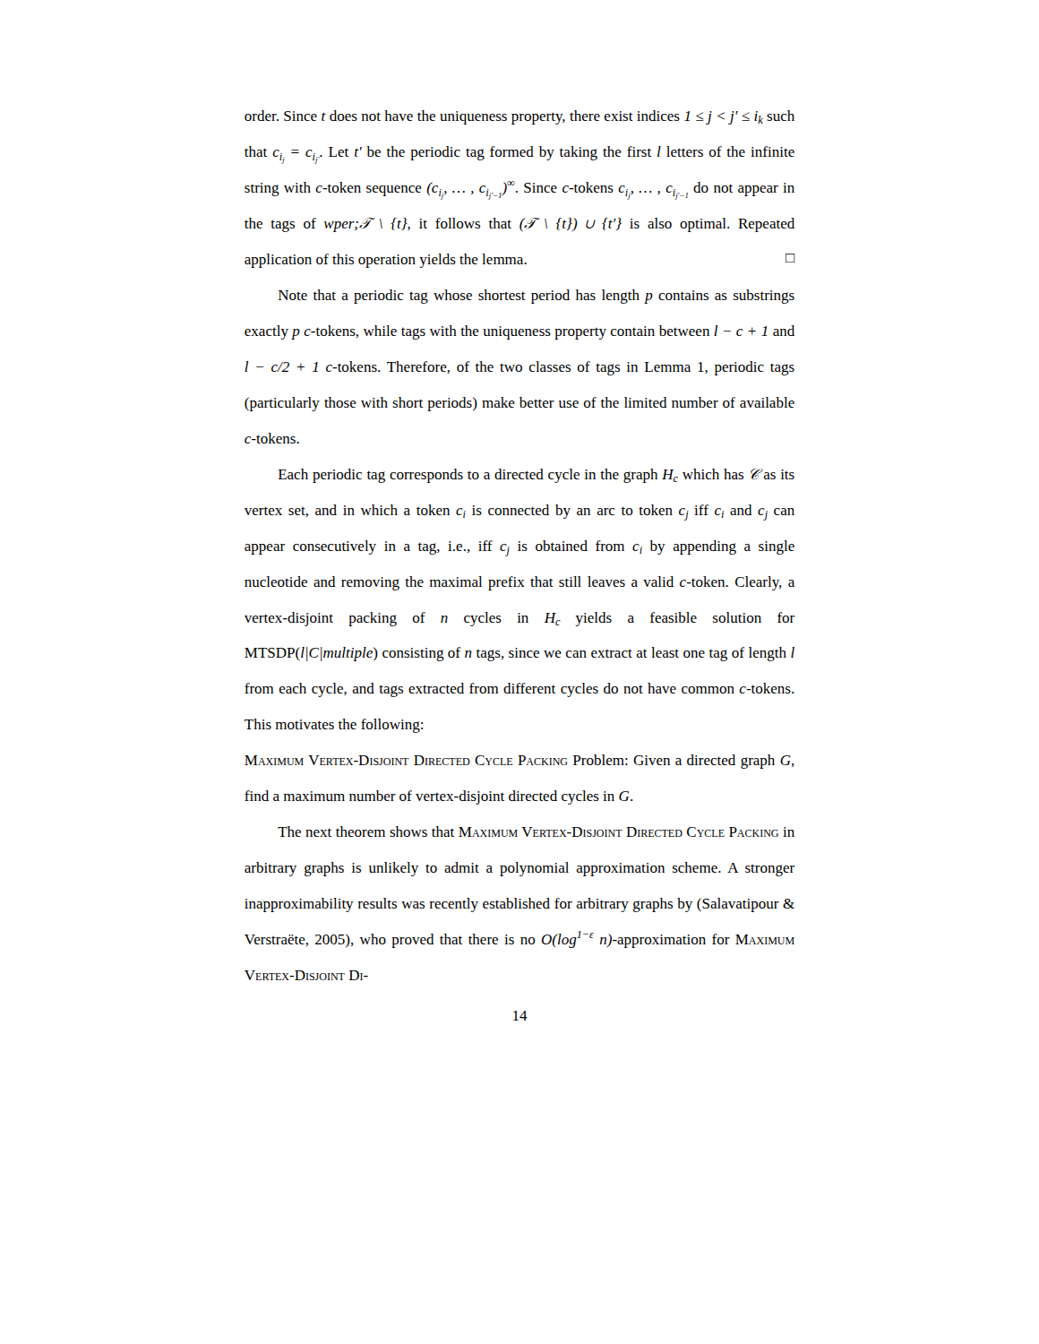order. Since t does not have the uniqueness property, there exist indices 1 ≤ j < j′ ≤ ik such that cij = cij′. Let t′ be the periodic tag formed by taking the first l letters of the infinite string with c-token sequence (cij, … , cij′−1)∞. Since c-tokens cij, … , cij′−1 do not appear in the tags of wper; 𝒯 \ {t}, it follows that (𝒯 \ {t}) ∪ {t′} is also optimal. Repeated application of this operation yields the lemma. □
Note that a periodic tag whose shortest period has length p contains as substrings exactly p c-tokens, while tags with the uniqueness property contain between l − c + 1 and l − c/2 + 1 c-tokens. Therefore, of the two classes of tags in Lemma 1, periodic tags (particularly those with short periods) make better use of the limited number of available c-tokens.
Each periodic tag corresponds to a directed cycle in the graph Hc which has 𝒞 as its vertex set, and in which a token ci is connected by an arc to token cj iff ci and cj can appear consecutively in a tag, i.e., iff cj is obtained from ci by appending a single nucleotide and removing the maximal prefix that still leaves a valid c-token. Clearly, a vertex-disjoint packing of n cycles in Hc yields a feasible solution for MTSDP(l|C|multiple) consisting of n tags, since we can extract at least one tag of length l from each cycle, and tags extracted from different cycles do not have common c-tokens. This motivates the following:
Maximum Vertex-Disjoint Directed Cycle Packing Problem: Given a directed graph G, find a maximum number of vertex-disjoint directed cycles in G.
The next theorem shows that Maximum Vertex-Disjoint Directed Cycle Packing in arbitrary graphs is unlikely to admit a polynomial approximation scheme. A stronger inapproximability results was recently established for arbitrary graphs by (Salavatipour & Verstraëte, 2005), who proved that there is no O(log1−ε n)-approximation for Maximum Vertex-Disjoint Di-
14